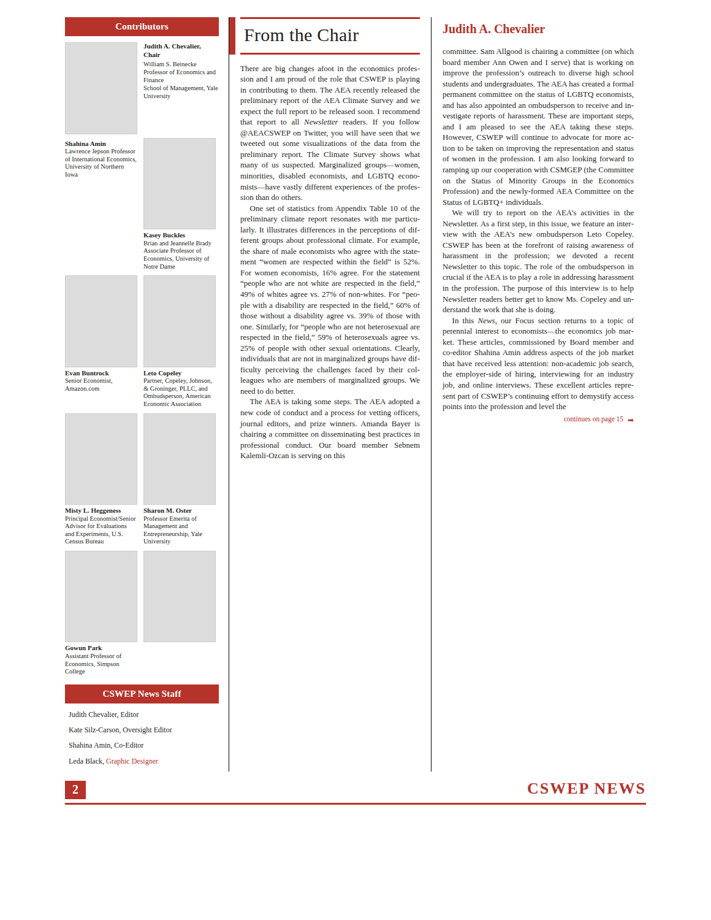Contributors
Judith A. Chevalier, Chair William S. Beinecke Professor of Economics and Finance
School of Management, Yale University
Shahina Amin
Lawrence Jepson Professor of International Economics, University of Northern Iowa
Kasey Buckles
Brian and Jeannelle Brady Associate Professor of Economics, University of Notre Dame
Evan Buntrock
Senior Economist, Amazon.com
Leto Copeley
Partner, Copeley, Johnson, & Groninger, PLLC, and Ombudsperson, American Economic Association
Misty L. Heggeness
Principal Economist/Senior Advisor for Evaluations and Experiments, U.S. Census Bureau
Sharon M. Oster
Professor Emerita of Management and Entrepreneurship, Yale University
Gowun Park
Assistant Professor of Economics, Simpson College
CSWEP News Staff
Judith Chevalier, Editor
Kate Silz-Carson, Oversight Editor
Shahina Amin, Co-Editor
Leda Black, Graphic Designer
From the Chair
There are big changes afoot in the economics profession and I am proud of the role that CSWEP is playing in contributing to them. The AEA recently released the preliminary report of the AEA Climate Survey and we expect the full report to be released soon. I recommend that report to all Newsletter readers. If you follow @AEACSWEP on Twitter, you will have seen that we tweeted out some visualizations of the data from the preliminary report. The Climate Survey shows what many of us suspected. Marginalized groups—women, minorities, disabled economists, and LGBTQ economists—have vastly different experiences of the profession than do others.
One set of statistics from Appendix Table 10 of the preliminary climate report resonates with me particularly. It illustrates differences in the perceptions of different groups about professional climate. For example, the share of male economists who agree with the statement “women are respected within the field” is 52%. For women economists, 16% agree. For the statement “people who are not white are respected in the field,” 49% of whites agree vs. 27% of non-whites. For “people with a disability are respected in the field,” 60% of those without a disability agree vs. 39% of those with one. Similarly, for “people who are not heterosexual are respected in the field,” 59% of heterosexuals agree vs. 25% of people with other sexual orientations. Clearly, individuals that are not in marginalized groups have difficulty perceiving the challenges faced by their colleagues who are members of marginalized groups. We need to do better.
The AEA is taking some steps. The AEA adopted a new code of conduct and a process for vetting officers, journal editors, and prize winners. Amanda Bayer is chairing a committee on disseminating best practices in professional conduct. Our board member Sebnem Kalemli-Ozcan is serving on this
Judith A. Chevalier
committee. Sam Allgood is chairing a committee (on which board member Ann Owen and I serve) that is working on improve the profession’s outreach to diverse high school students and undergraduates. The AEA has created a formal permanent committee on the status of LGBTQ economists, and has also appointed an ombudsperson to receive and investigate reports of harassment. These are important steps, and I am pleased to see the AEA taking these steps. However, CSWEP will continue to advocate for more action to be taken on improving the representation and status of women in the profession. I am also looking forward to ramping up our cooperation with CSMGEP (the Committee on the Status of Minority Groups in the Economics Profession) and the newly-formed AEA Committee on the Status of LGBTQ+ individuals.
We will try to report on the AEA’s activities in the Newsletter. As a first step, in this issue, we feature an interview with the AEA’s new ombudsperson Leto Copeley. CSWEP has been at the forefront of raising awareness of harassment in the profession; we devoted a recent Newsletter to this topic. The role of the ombudsperson in crucial if the AEA is to play a role in addressing harassment in the profession. The purpose of this interview is to help Newsletter readers better get to know Ms. Copeley and understand the work that she is doing.
In this News, our Focus section returns to a topic of perennial interest to economists—the economics job market. These articles, commissioned by Board member and co-editor Shahina Amin address aspects of the job market that have received less attention: non-academic job search, the employer-side of hiring, interviewing for an industry job, and online interviews. These excellent articles represent part of CSWEP’s continuing effort to demystify access points into the profession and level the
continues on page 15 ➡
2
CSWEP NEWS